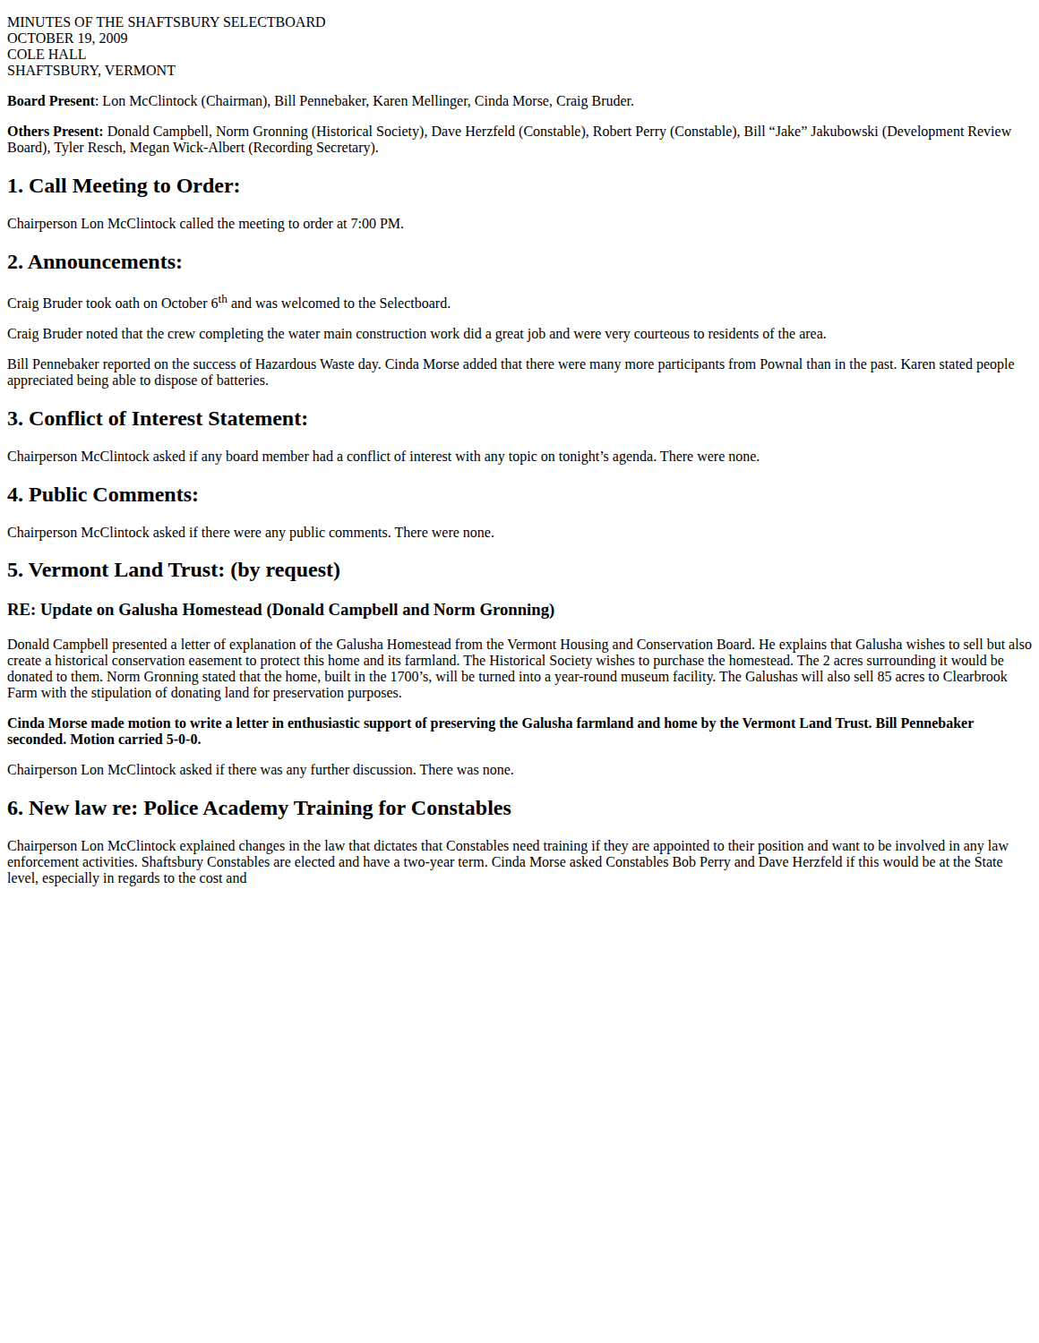MINUTES OF THE SHAFTSBURY SELECTBOARD
OCTOBER 19, 2009
COLE HALL
SHAFTSBURY, VERMONT
Board Present: Lon McClintock (Chairman), Bill Pennebaker, Karen Mellinger, Cinda Morse, Craig Bruder.
Others Present: Donald Campbell, Norm Gronning (Historical Society), Dave Herzfeld (Constable), Robert Perry (Constable), Bill “Jake” Jakubowski (Development Review Board), Tyler Resch, Megan Wick-Albert (Recording Secretary).
1. Call Meeting to Order:
Chairperson Lon McClintock called the meeting to order at 7:00 PM.
2. Announcements:
Craig Bruder took oath on October 6th and was welcomed to the Selectboard.
Craig Bruder noted that the crew completing the water main construction work did a great job and were very courteous to residents of the area.
Bill Pennebaker reported on the success of Hazardous Waste day. Cinda Morse added that there were many more participants from Pownal than in the past. Karen stated people appreciated being able to dispose of batteries.
3. Conflict of Interest Statement:
Chairperson McClintock asked if any board member had a conflict of interest with any topic on tonight’s agenda. There were none.
4. Public Comments:
Chairperson McClintock asked if there were any public comments. There were none.
5. Vermont Land Trust: (by request)
RE: Update on Galusha Homestead (Donald Campbell and Norm Gronning)
Donald Campbell presented a letter of explanation of the Galusha Homestead from the Vermont Housing and Conservation Board. He explains that Galusha wishes to sell but also create a historical conservation easement to protect this home and its farmland. The Historical Society wishes to purchase the homestead. The 2 acres surrounding it would be donated to them. Norm Gronning stated that the home, built in the 1700’s, will be turned into a year-round museum facility. The Galushas will also sell 85 acres to Clearbrook Farm with the stipulation of donating land for preservation purposes.
Cinda Morse made motion to write a letter in enthusiastic support of preserving the Galusha farmland and home by the Vermont Land Trust. Bill Pennebaker seconded. Motion carried 5-0-0.
Chairperson Lon McClintock asked if there was any further discussion. There was none.
6. New law re: Police Academy Training for Constables
Chairperson Lon McClintock explained changes in the law that dictates that Constables need training if they are appointed to their position and want to be involved in any law enforcement activities. Shaftsbury Constables are elected and have a two-year term. Cinda Morse asked Constables Bob Perry and Dave Herzfeld if this would be at the State level, especially in regards to the cost and